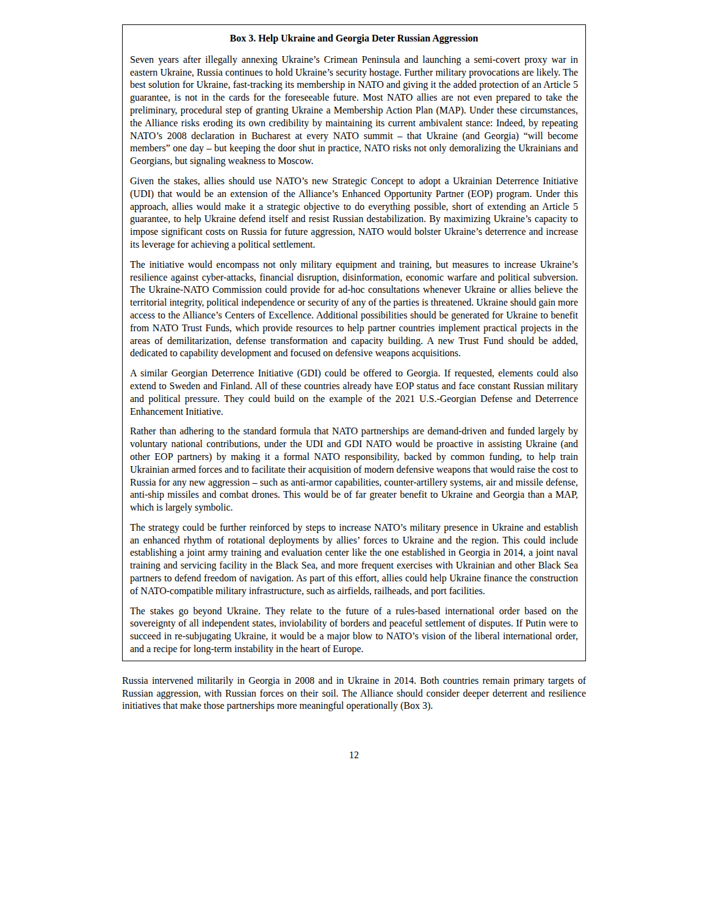Box 3. Help Ukraine and Georgia Deter Russian Aggression
Seven years after illegally annexing Ukraine’s Crimean Peninsula and launching a semi-covert proxy war in eastern Ukraine, Russia continues to hold Ukraine’s security hostage. Further military provocations are likely. The best solution for Ukraine, fast-tracking its membership in NATO and giving it the added protection of an Article 5 guarantee, is not in the cards for the foreseeable future. Most NATO allies are not even prepared to take the preliminary, procedural step of granting Ukraine a Membership Action Plan (MAP). Under these circumstances, the Alliance risks eroding its own credibility by maintaining its current ambivalent stance: Indeed, by repeating NATO’s 2008 declaration in Bucharest at every NATO summit – that Ukraine (and Georgia) “will become members” one day – but keeping the door shut in practice, NATO risks not only demoralizing the Ukrainians and Georgians, but signaling weakness to Moscow.
Given the stakes, allies should use NATO’s new Strategic Concept to adopt a Ukrainian Deterrence Initiative (UDI) that would be an extension of the Alliance’s Enhanced Opportunity Partner (EOP) program. Under this approach, allies would make it a strategic objective to do everything possible, short of extending an Article 5 guarantee, to help Ukraine defend itself and resist Russian destabilization. By maximizing Ukraine’s capacity to impose significant costs on Russia for future aggression, NATO would bolster Ukraine’s deterrence and increase its leverage for achieving a political settlement.
The initiative would encompass not only military equipment and training, but measures to increase Ukraine’s resilience against cyber-attacks, financial disruption, disinformation, economic warfare and political subversion. The Ukraine-NATO Commission could provide for ad-hoc consultations whenever Ukraine or allies believe the territorial integrity, political independence or security of any of the parties is threatened. Ukraine should gain more access to the Alliance’s Centers of Excellence. Additional possibilities should be generated for Ukraine to benefit from NATO Trust Funds, which provide resources to help partner countries implement practical projects in the areas of demilitarization, defense transformation and capacity building. A new Trust Fund should be added, dedicated to capability development and focused on defensive weapons acquisitions.
A similar Georgian Deterrence Initiative (GDI) could be offered to Georgia. If requested, elements could also extend to Sweden and Finland. All of these countries already have EOP status and face constant Russian military and political pressure. They could build on the example of the 2021 U.S.-Georgian Defense and Deterrence Enhancement Initiative.
Rather than adhering to the standard formula that NATO partnerships are demand-driven and funded largely by voluntary national contributions, under the UDI and GDI NATO would be proactive in assisting Ukraine (and other EOP partners) by making it a formal NATO responsibility, backed by common funding, to help train Ukrainian armed forces and to facilitate their acquisition of modern defensive weapons that would raise the cost to Russia for any new aggression – such as anti-armor capabilities, counter-artillery systems, air and missile defense, anti-ship missiles and combat drones. This would be of far greater benefit to Ukraine and Georgia than a MAP, which is largely symbolic.
The strategy could be further reinforced by steps to increase NATO’s military presence in Ukraine and establish an enhanced rhythm of rotational deployments by allies’ forces to Ukraine and the region. This could include establishing a joint army training and evaluation center like the one established in Georgia in 2014, a joint naval training and servicing facility in the Black Sea, and more frequent exercises with Ukrainian and other Black Sea partners to defend freedom of navigation. As part of this effort, allies could help Ukraine finance the construction of NATO-compatible military infrastructure, such as airfields, railheads, and port facilities.
The stakes go beyond Ukraine. They relate to the future of a rules-based international order based on the sovereignty of all independent states, inviolability of borders and peaceful settlement of disputes. If Putin were to succeed in re-subjugating Ukraine, it would be a major blow to NATO’s vision of the liberal international order, and a recipe for long-term instability in the heart of Europe.
Russia intervened militarily in Georgia in 2008 and in Ukraine in 2014. Both countries remain primary targets of Russian aggression, with Russian forces on their soil. The Alliance should consider deeper deterrent and resilience initiatives that make those partnerships more meaningful operationally (Box 3).
12